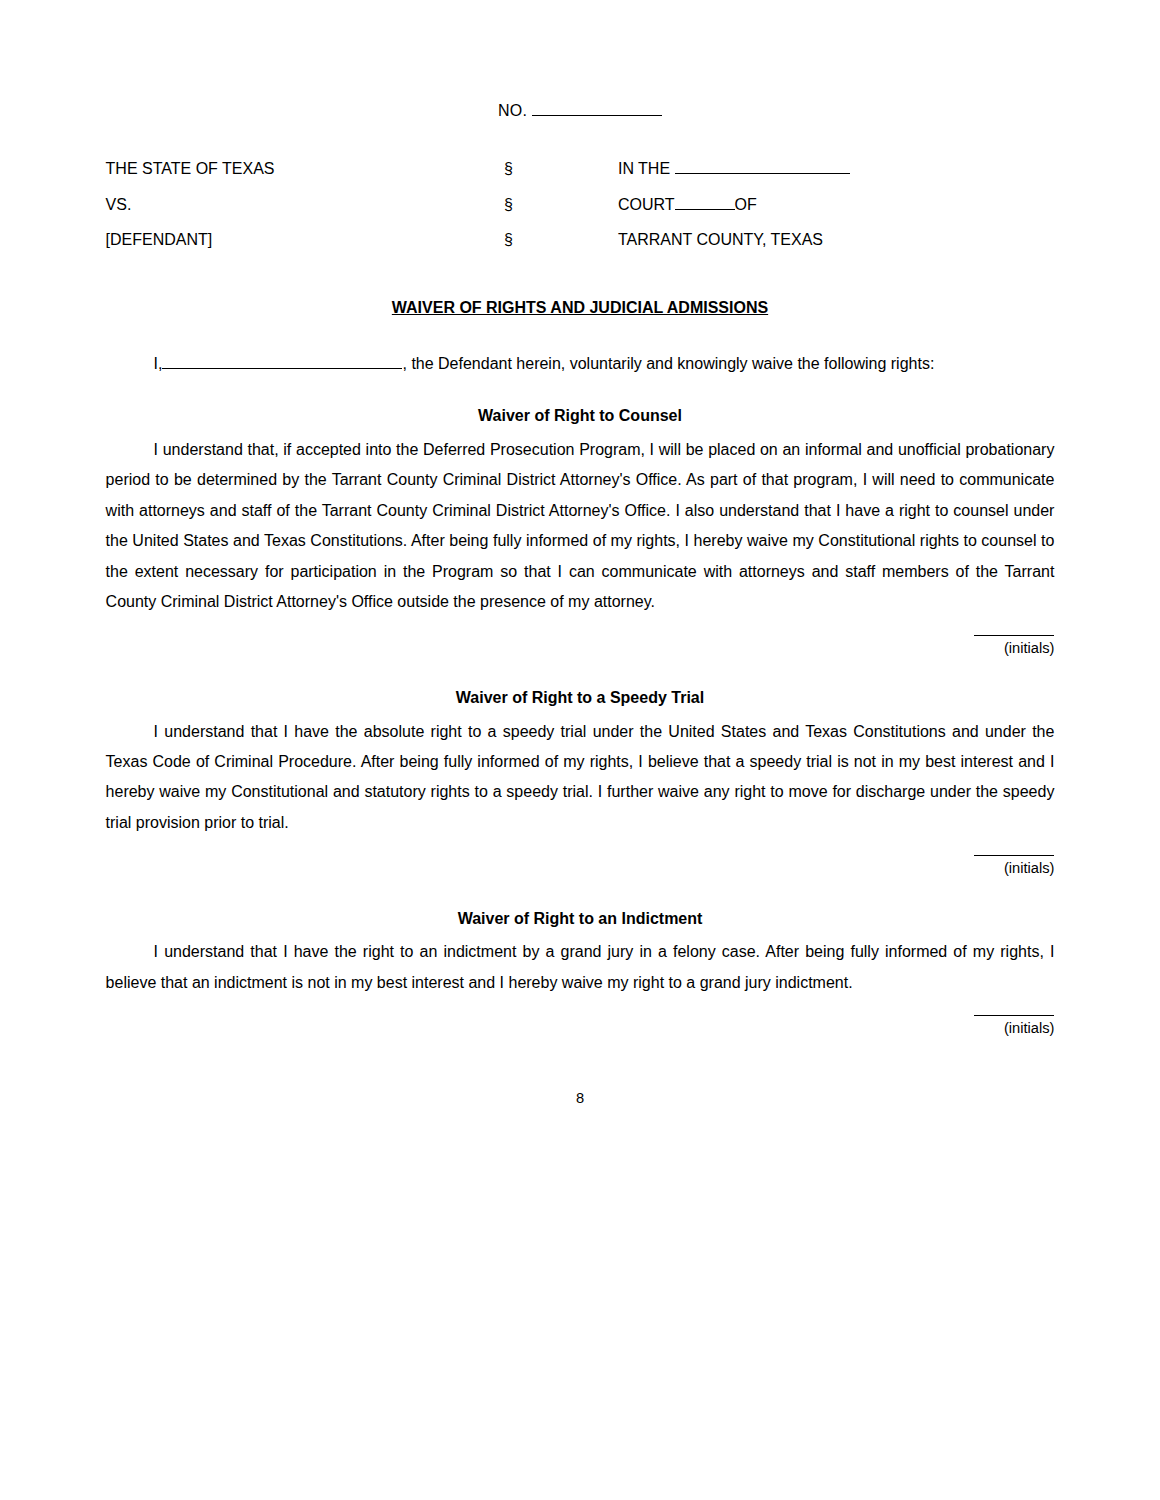NO.
| THE STATE OF TEXAS | § | IN THE |
| VS. | § | COURT OF |
| [DEFENDANT] | § | TARRANT COUNTY, TEXAS |
WAIVER OF RIGHTS AND JUDICIAL ADMISSIONS
I, , the Defendant herein, voluntarily and knowingly waive the following rights:
Waiver of Right to Counsel
I understand that, if accepted into the Deferred Prosecution Program, I will be placed on an informal and unofficial probationary period to be determined by the Tarrant County Criminal District Attorney's Office. As part of that program, I will need to communicate with attorneys and staff of the Tarrant County Criminal District Attorney's Office. I also understand that I have a right to counsel under the United States and Texas Constitutions. After being fully informed of my rights, I hereby waive my Constitutional rights to counsel to the extent necessary for participation in the Program so that I can communicate with attorneys and staff members of the Tarrant County Criminal District Attorney's Office outside the presence of my attorney.
(initials)
Waiver of Right to a Speedy Trial
I understand that I have the absolute right to a speedy trial under the United States and Texas Constitutions and under the Texas Code of Criminal Procedure. After being fully informed of my rights, I believe that a speedy trial is not in my best interest and I hereby waive my Constitutional and statutory rights to a speedy trial. I further waive any right to move for discharge under the speedy trial provision prior to trial.
(initials)
Waiver of Right to an Indictment
I understand that I have the right to an indictment by a grand jury in a felony case. After being fully informed of my rights, I believe that an indictment is not in my best interest and I hereby waive my right to a grand jury indictment.
(initials)
8